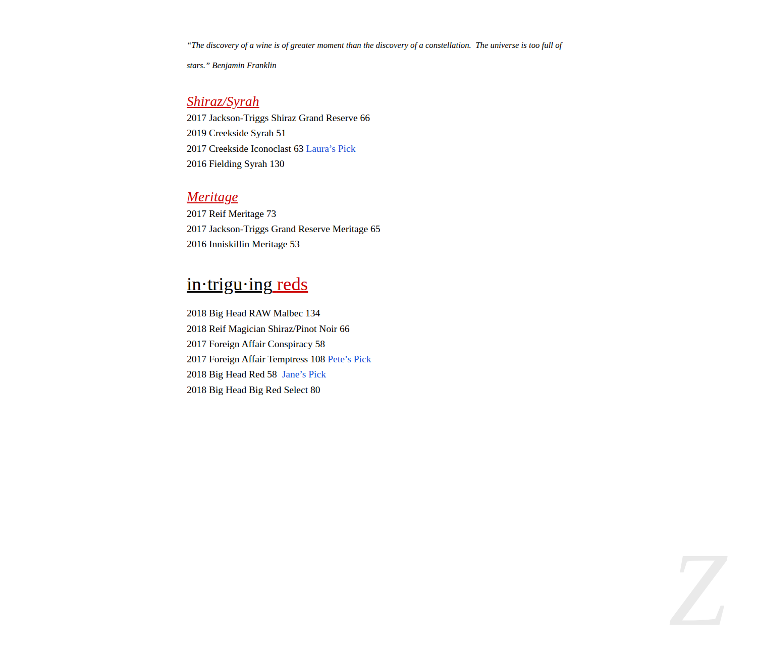“The discovery of a wine is of greater moment than the discovery of a constellation. The universe is too full of stars.” Benjamin Franklin
Shiraz/Syrah
2017 Jackson-Triggs Shiraz Grand Reserve 66
2019 Creekside Syrah 51
2017 Creekside Iconoclast 63 Laura’s Pick
2016 Fielding Syrah 130
Meritage
2017 Reif Meritage 73
2017 Jackson-Triggs Grand Reserve Meritage 65
2016 Inniskillin Meritage 53
in·trigu·ing reds
2018 Big Head RAW Malbec 134
2018 Reif Magician Shiraz/Pinot Noir 66
2017 Foreign Affair Conspiracy 58
2017 Foreign Affair Temptress 108 Pete’s Pick
2018 Big Head Red 58 Jane’s Pick
2018 Big Head Big Red Select 80
Z